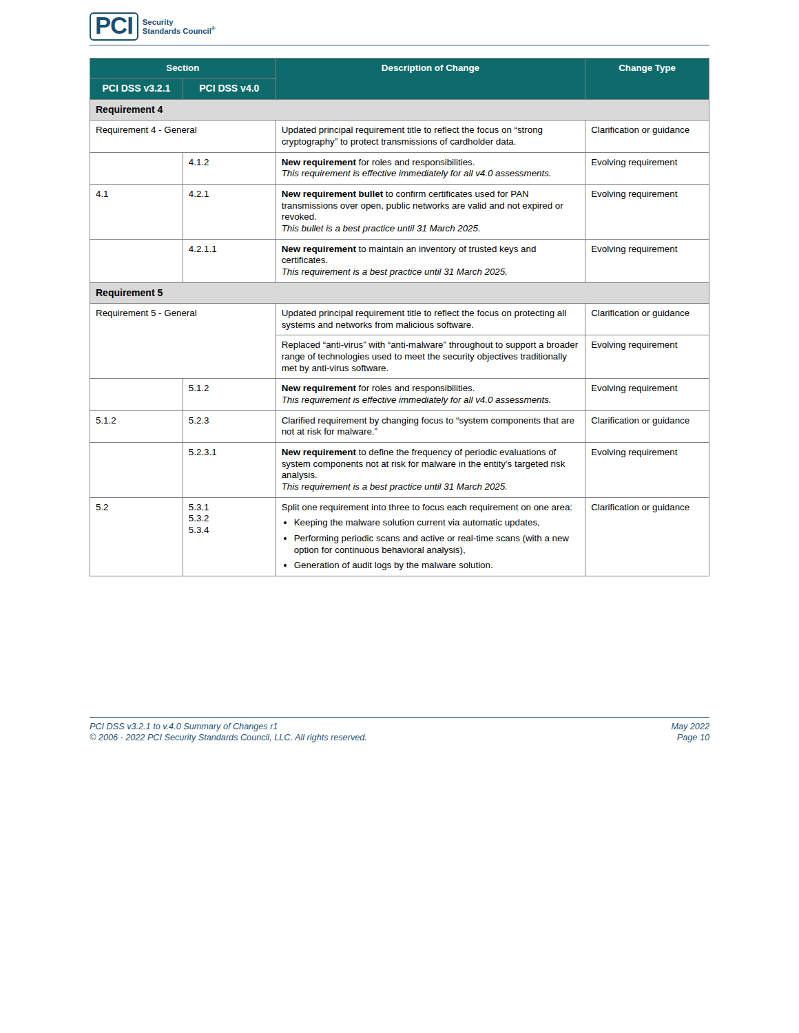PCI Security
Standards Council®
| Section | Description of Change | Change Type |
| --- | --- | --- |
| PCI DSS v3.2.1 | PCI DSS v4.0 |
| Requirement 4 |
| Requirement 4 - General | Updated principal requirement title to reflect the focus on “strong cryptography” to protect transmissions of cardholder data. | Clarification or guidance |
| | 4.1.2 | New requirement for roles and responsibilities. This requirement is effective immediately for all v4.0 assessments. | Evolving requirement |
| 4.1 | 4.2.1 | New requirement bullet to confirm certificates used for PAN transmissions over open, public networks are valid and not expired or revoked. This bullet is a best practice until 31 March 2025. | Evolving requirement |
| | 4.2.1.1 | New requirement to maintain an inventory of trusted keys and certificates. This requirement is a best practice until 31 March 2025. | Evolving requirement |
| Requirement 5 |
| Requirement 5 - General | Updated principal requirement title to reflect the focus on protecting all systems and networks from malicious software. | Clarification or guidance |
| Replaced “anti-virus” with “anti-malware” throughout to support a broader range of technologies used to meet the security objectives traditionally met by anti-virus software. | Evolving requirement |
| | 5.1.2 | New requirement for roles and responsibilities. This requirement is effective immediately for all v4.0 assessments. | Evolving requirement |
| 5.1.2 | 5.2.3 | Clarified requirement by changing focus to “system components that are not at risk for malware.” | Clarification or guidance |
| | 5.2.3.1 | New requirement to define the frequency of periodic evaluations of system components not at risk for malware in the entity’s targeted risk analysis. This requirement is a best practice until 31 March 2025. | Evolving requirement |
| 5.2 | 5.3.1 5.3.2 5.3.4 | Split one requirement into three to focus each requirement on one area: Keeping the malware solution current via automatic updates, Performing periodic scans and active or real-time scans (with a new option for continuous behavioral analysis), Generation of audit logs by the malware solution. | Clarification or guidance |
PCI DSS v3.2.1 to v.4.0 Summary of Changes r1
© 2006 - 2022 PCI Security Standards Council, LLC. All rights reserved.
May 2022
Page 10